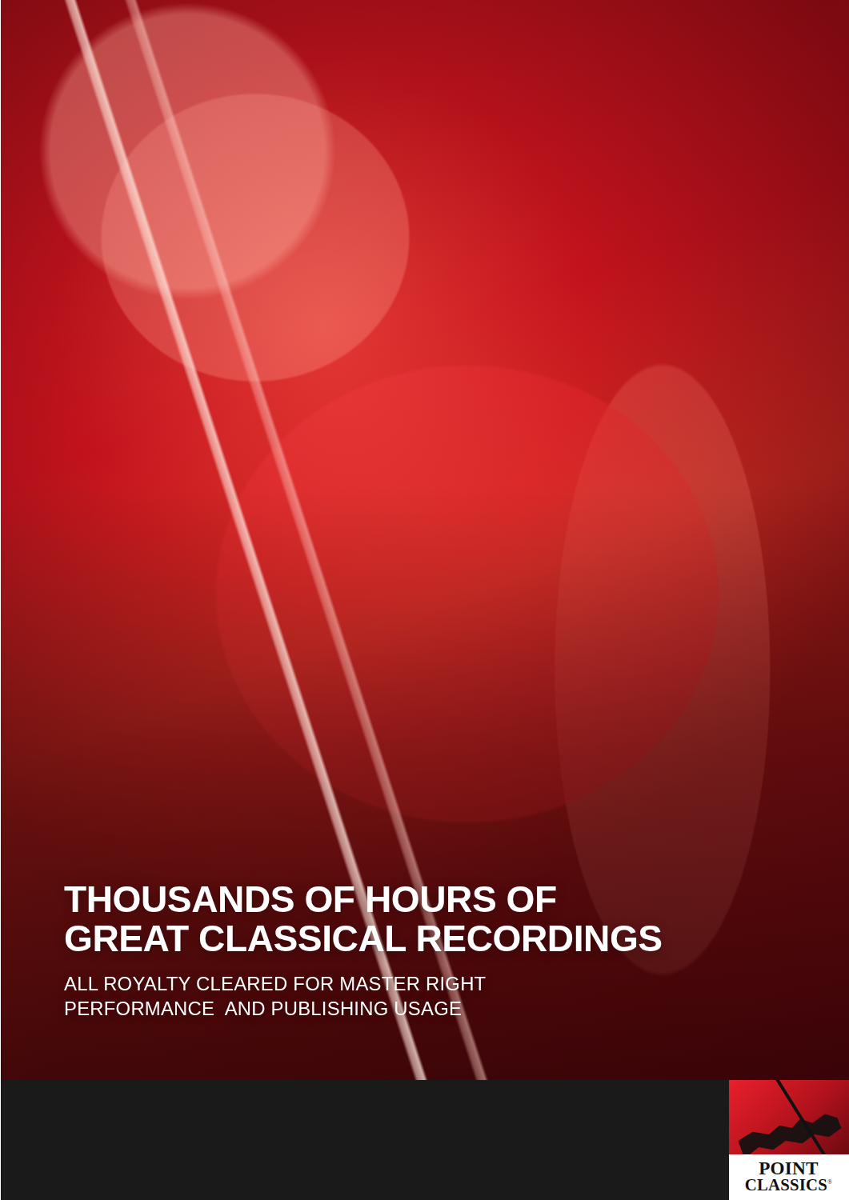Thousands of hours of
great classical recordings
All royalty cleared for master right
performance and publishing usage
POINT CLASSICS®